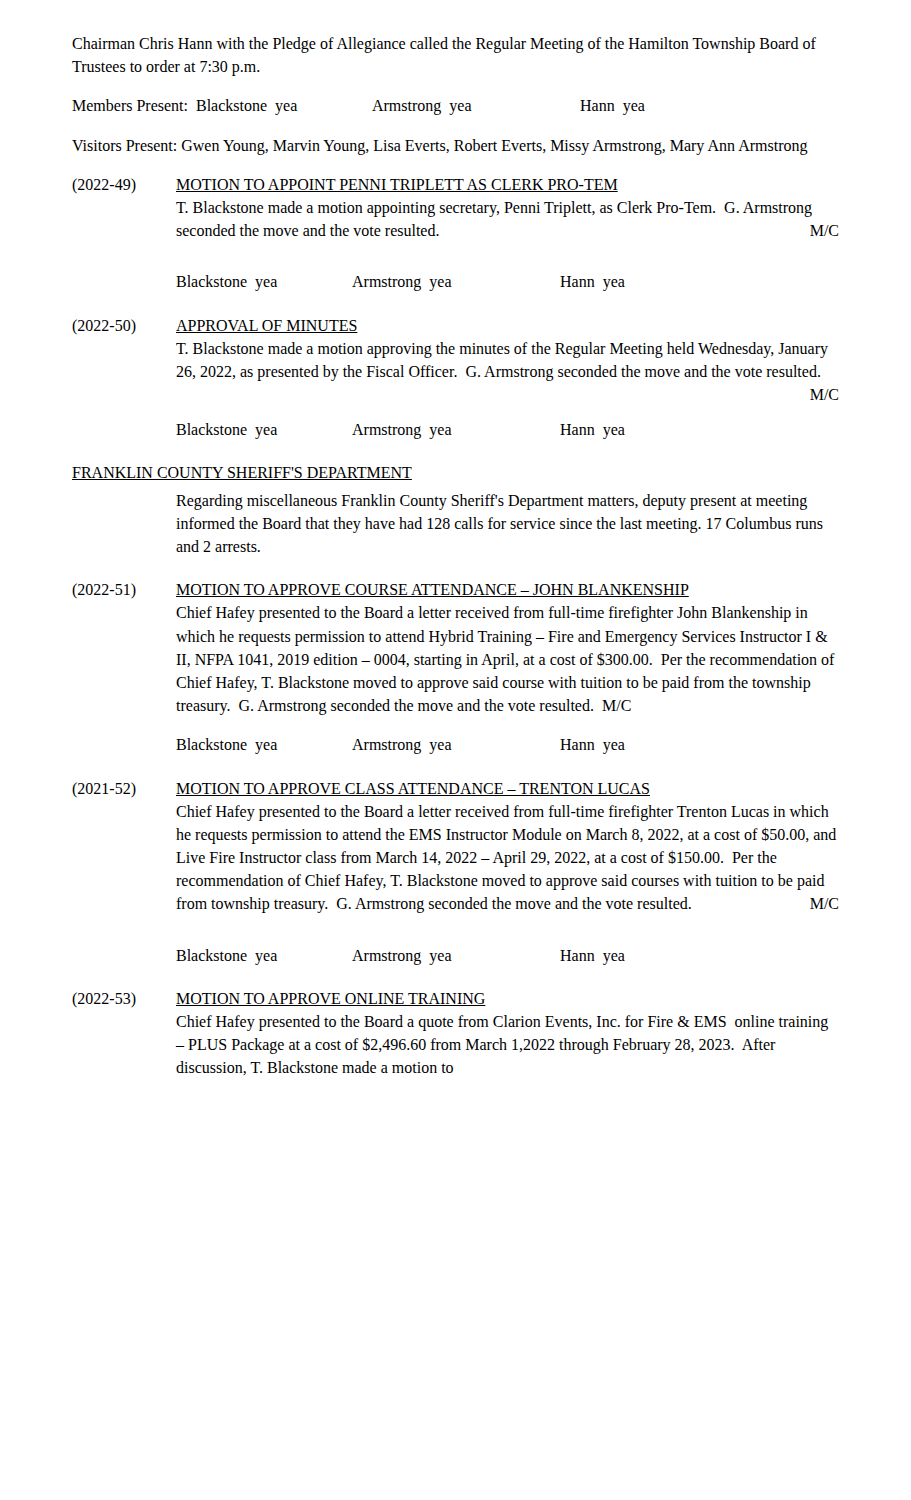Chairman Chris Hann with the Pledge of Allegiance called the Regular Meeting of the Hamilton Township Board of Trustees to order at 7:30 p.m.
Members Present: Blackstone yea Armstrong yea Hann yea
Visitors Present: Gwen Young, Marvin Young, Lisa Everts, Robert Everts, Missy Armstrong, Mary Ann Armstrong
(2022-49) MOTION TO APPOINT PENNI TRIPLETT AS CLERK PRO-TEM
T. Blackstone made a motion appointing secretary, Penni Triplett, as Clerk Pro-Tem. G. Armstrong seconded the move and the vote resulted.M/C
Blackstone yea Armstrong yea Hann yea
(2022-50) APPROVAL OF MINUTES
T. Blackstone made a motion approving the minutes of the Regular Meeting held Wednesday, January 26, 2022, as presented by the Fiscal Officer. G. Armstrong seconded the move and the vote resulted.M/C
Blackstone yea Armstrong yea Hann yea
FRANKLIN COUNTY SHERIFF'S DEPARTMENT
Regarding miscellaneous Franklin County Sheriff's Department matters, deputy present at meeting informed the Board that they have had 128 calls for service since the last meeting. 17 Columbus runs and 2 arrests.
(2022-51) MOTION TO APPROVE COURSE ATTENDANCE – JOHN BLANKENSHIP
Chief Hafey presented to the Board a letter received from full-time firefighter John Blankenship in which he requests permission to attend Hybrid Training – Fire and Emergency Services Instructor I & II, NFPA 1041, 2019 edition – 0004, starting in April, at a cost of $300.00. Per the recommendation of Chief Hafey, T. Blackstone moved to approve said course with tuition to be paid from the township treasury. G. Armstrong seconded the move and the vote resulted. M/C
Blackstone yea Armstrong yea Hann yea
(2021-52) MOTION TO APPROVE CLASS ATTENDANCE – TRENTON LUCAS
Chief Hafey presented to the Board a letter received from full-time firefighter Trenton Lucas in which he requests permission to attend the EMS Instructor Module on March 8, 2022, at a cost of $50.00, and Live Fire Instructor class from March 14, 2022 – April 29, 2022, at a cost of $150.00. Per the recommendation of Chief Hafey, T. Blackstone moved to approve said courses with tuition to be paid from township treasury. G. Armstrong seconded the move and the vote resulted.M/C
Blackstone yea Armstrong yea Hann yea
(2022-53) MOTION TO APPROVE ONLINE TRAINING
Chief Hafey presented to the Board a quote from Clarion Events, Inc. for Fire & EMS online training – PLUS Package at a cost of $2,496.60 from March 1,2022 through February 28, 2023. After discussion, T. Blackstone made a motion to